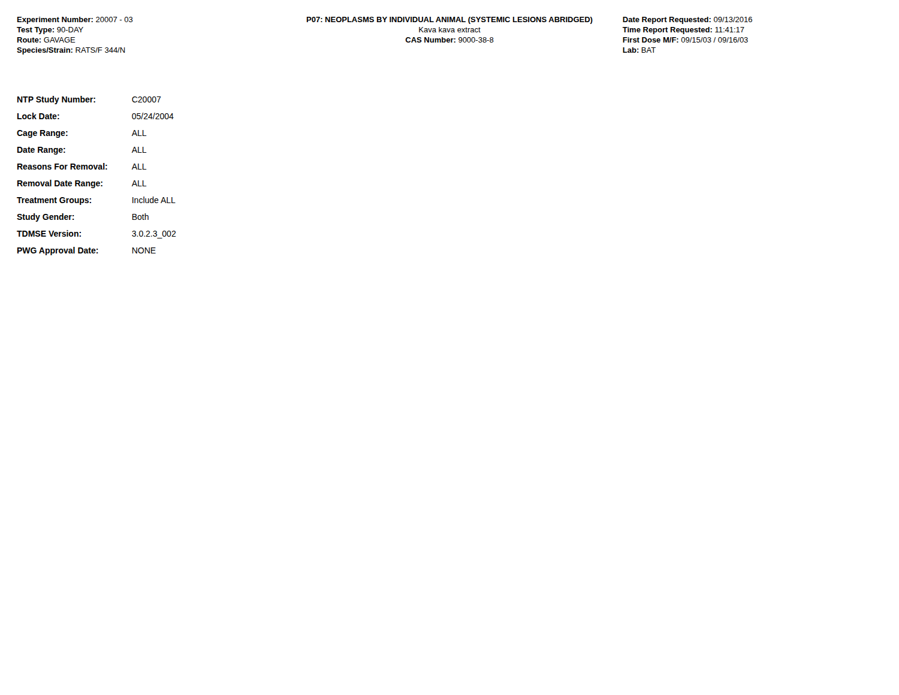| Experiment Number: 20007 - 03 | P07: NEOPLASMS BY INDIVIDUAL ANIMAL (SYSTEMIC LESIONS ABRIDGED) | Date Report Requested: 09/13/2016 |
| Test Type: 90-DAY | Kava kava extract | Time Report Requested: 11:41:17 |
| Route: GAVAGE | CAS Number: 9000-38-8 | First Dose M/F: 09/15/03 / 09/16/03 |
| Species/Strain: RATS/F 344/N | | Lab: BAT |
| NTP Study Number: | C20007 |
| Lock Date: | 05/24/2004 |
| Cage Range: | ALL |
| Date Range: | ALL |
| Reasons For Removal: | ALL |
| Removal Date Range: | ALL |
| Treatment Groups: | Include ALL |
| Study Gender: | Both |
| TDMSE Version: | 3.0.2.3_002 |
| PWG Approval Date: | NONE |